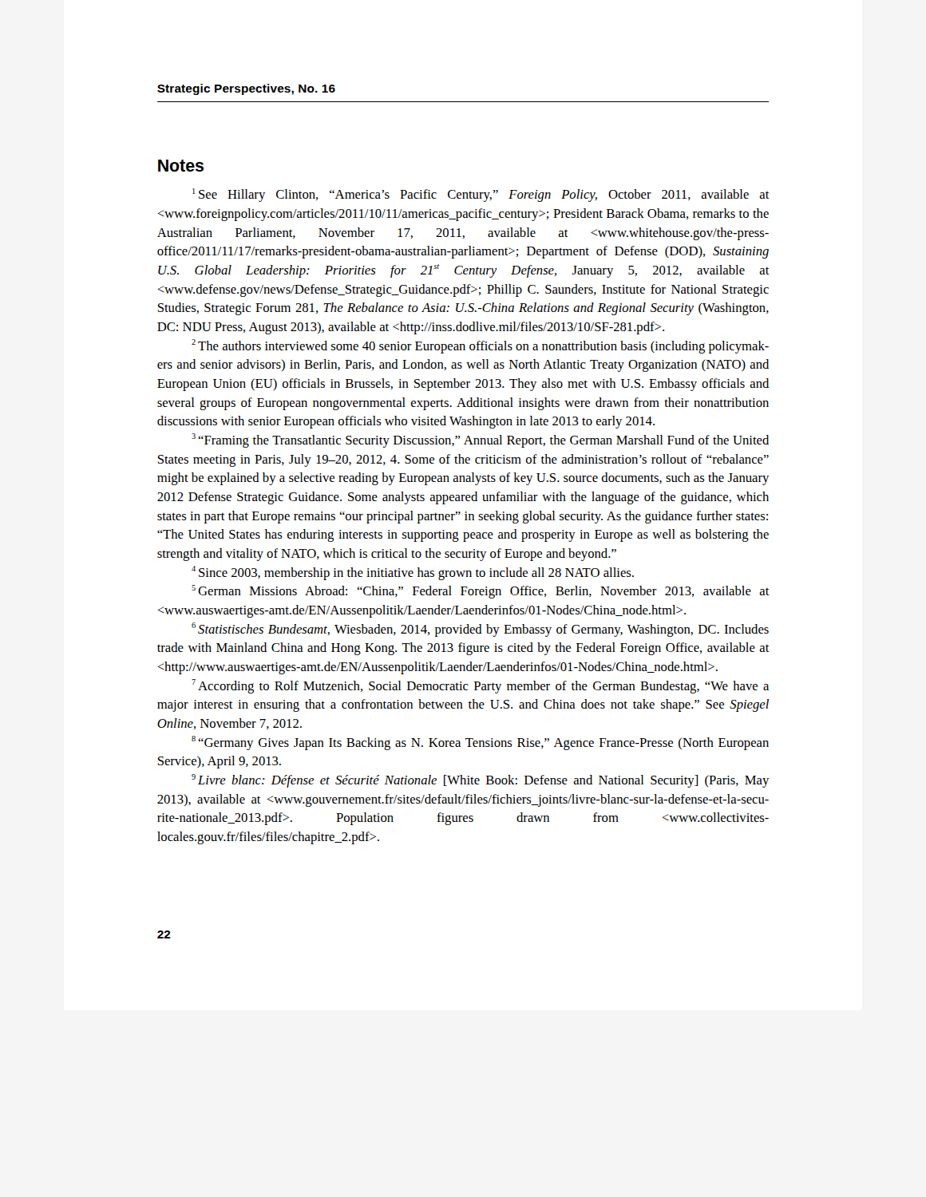Strategic Perspectives, No. 16
Notes
See Hillary Clinton, “America’s Pacific Century,” Foreign Policy, October 2011, available at <www.foreignpolicy.com/articles/2011/10/11/americas_pacific_century>; President Barack Obama, remarks to the Australian Parliament, November 17, 2011, available at <www.whitehouse.gov/the-press-office/2011/11/17/remarks-president-obama-australian-parliament>; Department of Defense (DOD), Sustaining U.S. Global Leadership: Priorities for 21st Century Defense, January 5, 2012, available at <www.defense.gov/news/Defense_Strategic_Guidance.pdf>; Phillip C. Saunders, Institute for National Strategic Studies, Strategic Forum 281, The Rebalance to Asia: U.S.-China Relations and Regional Security (Washington, DC: NDU Press, August 2013), available at <http://inss.dodlive.mil/files/2013/10/SF-281.pdf>.
The authors interviewed some 40 senior European officials on a nonattribution basis (including policymakers and senior advisors) in Berlin, Paris, and London, as well as North Atlantic Treaty Organization (NATO) and European Union (EU) officials in Brussels, in September 2013. They also met with U.S. Embassy officials and several groups of European nongovernmental experts. Additional insights were drawn from their nonattribution discussions with senior European officials who visited Washington in late 2013 to early 2014.
“Framing the Transatlantic Security Discussion,” Annual Report, the German Marshall Fund of the United States meeting in Paris, July 19–20, 2012, 4. Some of the criticism of the administration’s rollout of “rebalance” might be explained by a selective reading by European analysts of key U.S. source documents, such as the January 2012 Defense Strategic Guidance. Some analysts appeared unfamiliar with the language of the guidance, which states in part that Europe remains “our principal partner” in seeking global security. As the guidance further states: “The United States has enduring interests in supporting peace and prosperity in Europe as well as bolstering the strength and vitality of NATO, which is critical to the security of Europe and beyond.”
Since 2003, membership in the initiative has grown to include all 28 NATO allies.
German Missions Abroad: “China,” Federal Foreign Office, Berlin, November 2013, available at <www.auswaertiges-amt.de/EN/Aussenpolitik/Laender/Laenderinfos/01-Nodes/China_node.html>.
Statistisches Bundesamt, Wiesbaden, 2014, provided by Embassy of Germany, Washington, DC. Includes trade with Mainland China and Hong Kong. The 2013 figure is cited by the Federal Foreign Office, available at <http://www.auswaertiges-amt.de/EN/Aussenpolitik/Laender/Laenderinfos/01-Nodes/China_node.html>.
According to Rolf Mutzenich, Social Democratic Party member of the German Bundestag, “We have a major interest in ensuring that a confrontation between the U.S. and China does not take shape.” See Spiegel Online, November 7, 2012.
“Germany Gives Japan Its Backing as N. Korea Tensions Rise,” Agence France-Presse (North European Service), April 9, 2013.
Livre blanc: Défense et Sécurité Nationale [White Book: Defense and National Security] (Paris, May 2013), available at <www.gouvernement.fr/sites/default/files/fichiers_joints/livre-blanc-sur-la-defense-et-la-securite-nationale_2013.pdf>. Population figures drawn from <www.collectivites-locales.gouv.fr/files/files/chapitre_2.pdf>.
22